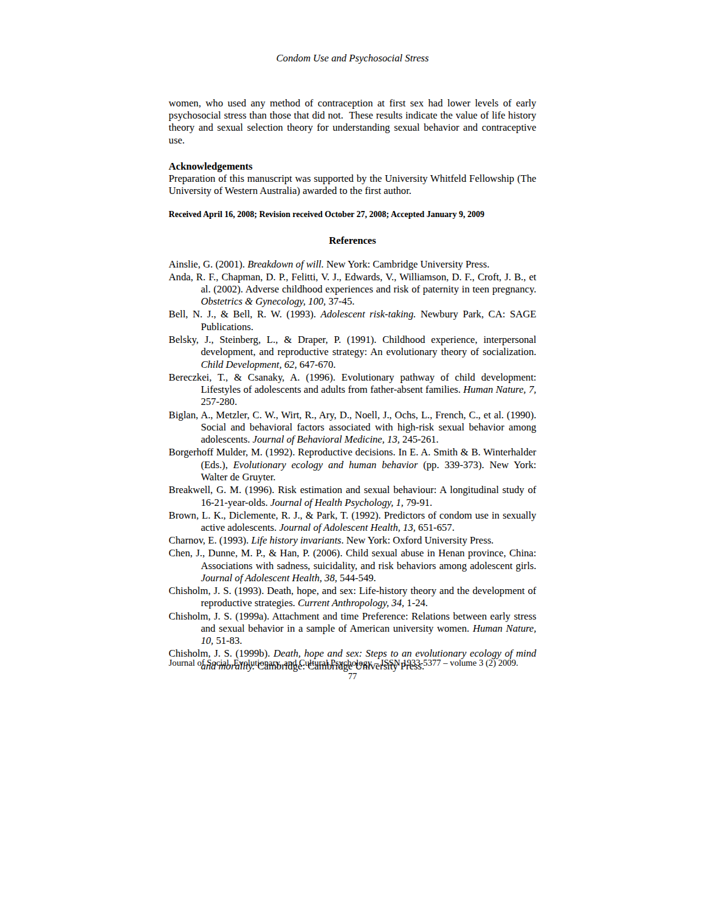Condom Use and Psychosocial Stress
women, who used any method of contraception at first sex had lower levels of early psychosocial stress than those that did not. These results indicate the value of life history theory and sexual selection theory for understanding sexual behavior and contraceptive use.
Acknowledgements
Preparation of this manuscript was supported by the University Whitfeld Fellowship (The University of Western Australia) awarded to the first author.
Received April 16, 2008; Revision received October 27, 2008; Accepted January 9, 2009
References
Ainslie, G. (2001). Breakdown of will. New York: Cambridge University Press.
Anda, R. F., Chapman, D. P., Felitti, V. J., Edwards, V., Williamson, D. F., Croft, J. B., et al. (2002). Adverse childhood experiences and risk of paternity in teen pregnancy. Obstetrics & Gynecology, 100, 37-45.
Bell, N. J., & Bell, R. W. (1993). Adolescent risk-taking. Newbury Park, CA: SAGE Publications.
Belsky, J., Steinberg, L., & Draper, P. (1991). Childhood experience, interpersonal development, and reproductive strategy: An evolutionary theory of socialization. Child Development, 62, 647-670.
Bereczkei, T., & Csanaky, A. (1996). Evolutionary pathway of child development: Lifestyles of adolescents and adults from father-absent families. Human Nature, 7, 257-280.
Biglan, A., Metzler, C. W., Wirt, R., Ary, D., Noell, J., Ochs, L., French, C., et al. (1990). Social and behavioral factors associated with high-risk sexual behavior among adolescents. Journal of Behavioral Medicine, 13, 245-261.
Borgerhoff Mulder, M. (1992). Reproductive decisions. In E. A. Smith & B. Winterhalder (Eds.), Evolutionary ecology and human behavior (pp. 339-373). New York: Walter de Gruyter.
Breakwell, G. M. (1996). Risk estimation and sexual behaviour: A longitudinal study of 16-21-year-olds. Journal of Health Psychology, 1, 79-91.
Brown, L. K., Diclemente, R. J., & Park, T. (1992). Predictors of condom use in sexually active adolescents. Journal of Adolescent Health, 13, 651-657.
Charnov, E. (1993). Life history invariants. New York: Oxford University Press.
Chen, J., Dunne, M. P., & Han, P. (2006). Child sexual abuse in Henan province, China: Associations with sadness, suicidality, and risk behaviors among adolescent girls. Journal of Adolescent Health, 38, 544-549.
Chisholm, J. S. (1993). Death, hope, and sex: Life-history theory and the development of reproductive strategies. Current Anthropology, 34, 1-24.
Chisholm, J. S. (1999a). Attachment and time Preference: Relations between early stress and sexual behavior in a sample of American university women. Human Nature, 10, 51-83.
Chisholm, J. S. (1999b). Death, hope and sex: Steps to an evolutionary ecology of mind and morality. Cambridge: Cambridge University Press.
Journal of Social, Evolutionary, and Cultural Psychology – ISSN 1933-5377 – volume 3 (2) 2009.
77